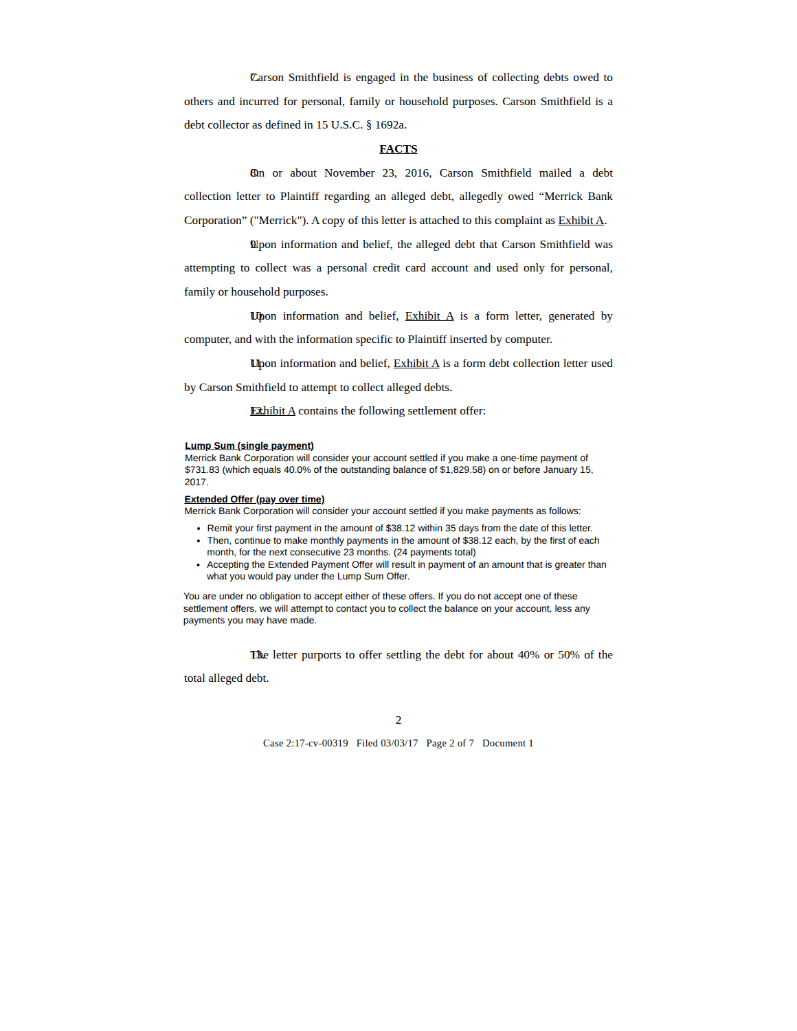7. Carson Smithfield is engaged in the business of collecting debts owed to others and incurred for personal, family or household purposes. Carson Smithfield is a debt collector as defined in 15 U.S.C. § 1692a.
FACTS
8. On or about November 23, 2016, Carson Smithfield mailed a debt collection letter to Plaintiff regarding an alleged debt, allegedly owed “Merrick Bank Corporation” ("Merrick"). A copy of this letter is attached to this complaint as Exhibit A.
9. Upon information and belief, the alleged debt that Carson Smithfield was attempting to collect was a personal credit card account and used only for personal, family or household purposes.
10. Upon information and belief, Exhibit A is a form letter, generated by computer, and with the information specific to Plaintiff inserted by computer.
11. Upon information and belief, Exhibit A is a form debt collection letter used by Carson Smithfield to attempt to collect alleged debts.
12. Exhibit A contains the following settlement offer:
Lump Sum (single payment)
Merrick Bank Corporation will consider your account settled if you make a one-time payment of $731.83 (which equals 40.0% of the outstanding balance of $1,829.58) on or before January 15, 2017.
Extended Offer (pay over time)
Merrick Bank Corporation will consider your account settled if you make payments as follows:
Remit your first payment in the amount of $38.12 within 35 days from the date of this letter.
Then, continue to make monthly payments in the amount of $38.12 each, by the first of each month, for the next consecutive 23 months. (24 payments total)
Accepting the Extended Payment Offer will result in payment of an amount that is greater than what you would pay under the Lump Sum Offer.
You are under no obligation to accept either of these offers. If you do not accept one of these settlement offers, we will attempt to contact you to collect the balance on your account, less any payments you may have made.
13. The letter purports to offer settling the debt for about 40% or 50% of the total alleged debt.
2
Case 2:17-cv-00319 Filed 03/03/17 Page 2 of 7 Document 1